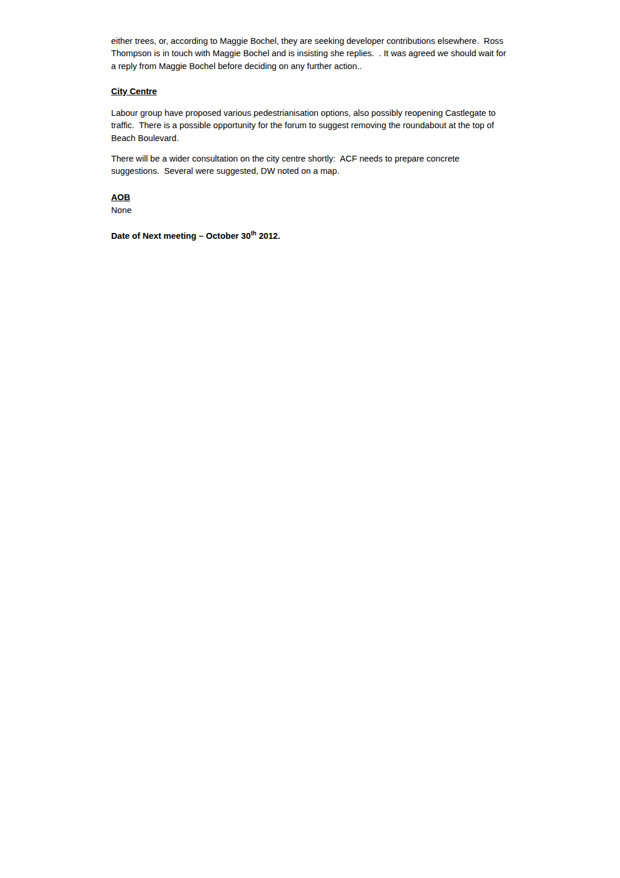either trees, or, according to Maggie Bochel, they are seeking developer contributions elsewhere. Ross Thompson is in touch with Maggie Bochel and is insisting she replies. . It was agreed we should wait for a reply from Maggie Bochel before deciding on any further action..
City Centre
Labour group have proposed various pedestrianisation options, also possibly reopening Castlegate to traffic. There is a possible opportunity for the forum to suggest removing the roundabout at the top of Beach Boulevard.
There will be a wider consultation on the city centre shortly: ACF needs to prepare concrete suggestions. Several were suggested, DW noted on a map.
AOB
None
Date of Next meeting – October 30th 2012.